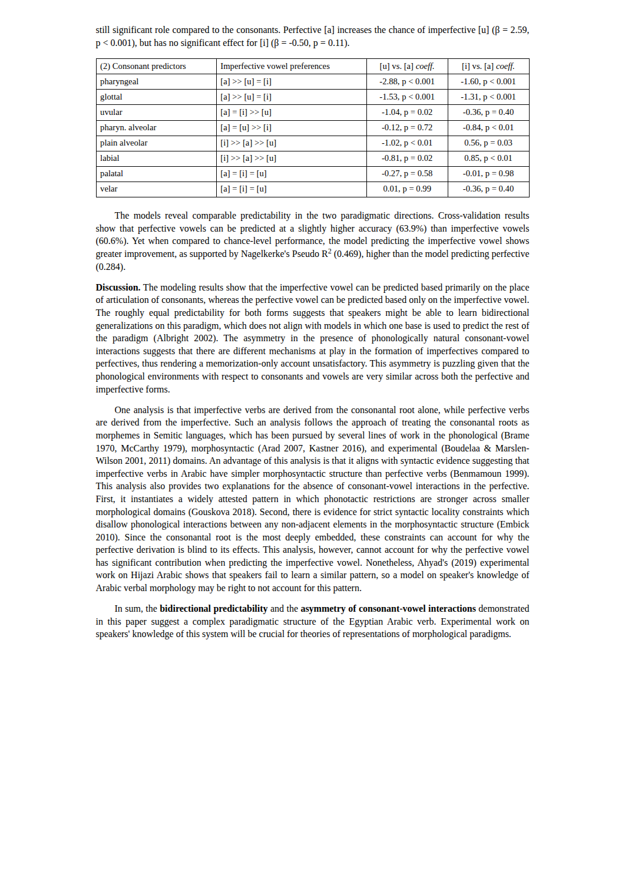still significant role compared to the consonants. Perfective [a] increases the chance of imperfective [u] (β = 2.59, p < 0.001), but has no significant effect for [i] (β = -0.50, p = 0.11).
| (2) Consonant predictors | Imperfective vowel preferences | [u] vs. [a] coeff. | [i] vs. [a] coeff. |
| --- | --- | --- | --- |
| pharyngeal | [a] >> [u] = [i] | -2.88, p < 0.001 | -1.60, p < 0.001 |
| glottal | [a] >> [u] = [i] | -1.53, p < 0.001 | -1.31, p < 0.001 |
| uvular | [a] = [i] >> [u] | -1.04, p = 0.02 | -0.36, p = 0.40 |
| pharyn. alveolar | [a] = [u] >> [i] | -0.12, p = 0.72 | -0.84, p < 0.01 |
| plain alveolar | [i] >> [a] >> [u] | -1.02, p < 0.01 | 0.56, p = 0.03 |
| labial | [i] >> [a] >> [u] | -0.81, p = 0.02 | 0.85, p < 0.01 |
| palatal | [a] = [i] = [u] | -0.27, p = 0.58 | -0.01, p = 0.98 |
| velar | [a] = [i] = [u] | 0.01, p = 0.99 | -0.36, p = 0.40 |
The models reveal comparable predictability in the two paradigmatic directions. Cross-validation results show that perfective vowels can be predicted at a slightly higher accuracy (63.9%) than imperfective vowels (60.6%). Yet when compared to chance-level performance, the model predicting the imperfective vowel shows greater improvement, as supported by Nagelkerke's Pseudo R2 (0.469), higher than the model predicting perfective (0.284).
Discussion. The modeling results show that the imperfective vowel can be predicted based primarily on the place of articulation of consonants, whereas the perfective vowel can be predicted based only on the imperfective vowel. The roughly equal predictability for both forms suggests that speakers might be able to learn bidirectional generalizations on this paradigm, which does not align with models in which one base is used to predict the rest of the paradigm (Albright 2002). The asymmetry in the presence of phonologically natural consonant-vowel interactions suggests that there are different mechanisms at play in the formation of imperfectives compared to perfectives, thus rendering a memorization-only account unsatisfactory. This asymmetry is puzzling given that the phonological environments with respect to consonants and vowels are very similar across both the perfective and imperfective forms.
One analysis is that imperfective verbs are derived from the consonantal root alone, while perfective verbs are derived from the imperfective. Such an analysis follows the approach of treating the consonantal roots as morphemes in Semitic languages, which has been pursued by several lines of work in the phonological (Brame 1970, McCarthy 1979), morphosyntactic (Arad 2007, Kastner 2016), and experimental (Boudelaa & Marslen-Wilson 2001, 2011) domains. An advantage of this analysis is that it aligns with syntactic evidence suggesting that imperfective verbs in Arabic have simpler morphosyntactic structure than perfective verbs (Benmamoun 1999). This analysis also provides two explanations for the absence of consonant-vowel interactions in the perfective. First, it instantiates a widely attested pattern in which phonotactic restrictions are stronger across smaller morphological domains (Gouskova 2018). Second, there is evidence for strict syntactic locality constraints which disallow phonological interactions between any non-adjacent elements in the morphosyntactic structure (Embick 2010). Since the consonantal root is the most deeply embedded, these constraints can account for why the perfective derivation is blind to its effects. This analysis, however, cannot account for why the perfective vowel has significant contribution when predicting the imperfective vowel. Nonetheless, Ahyad's (2019) experimental work on Hijazi Arabic shows that speakers fail to learn a similar pattern, so a model on speaker's knowledge of Arabic verbal morphology may be right to not account for this pattern.
In sum, the bidirectional predictability and the asymmetry of consonant-vowel interactions demonstrated in this paper suggest a complex paradigmatic structure of the Egyptian Arabic verb. Experimental work on speakers' knowledge of this system will be crucial for theories of representations of morphological paradigms.